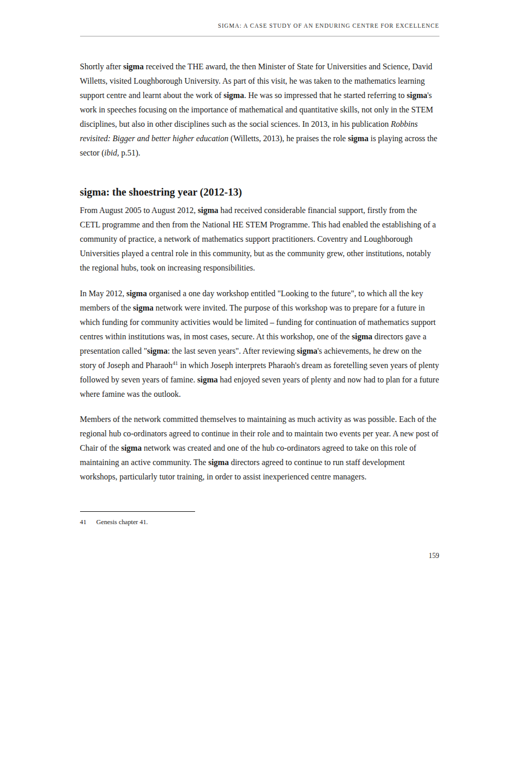sigma: a case study of an enduring centre for excellence
Shortly after sigma received the THE award, the then Minister of State for Universities and Science, David Willetts, visited Loughborough University. As part of this visit, he was taken to the mathematics learning support centre and learnt about the work of sigma. He was so impressed that he started referring to sigma's work in speeches focusing on the importance of mathematical and quantitative skills, not only in the STEM disciplines, but also in other disciplines such as the social sciences. In 2013, in his publication Robbins revisited: Bigger and better higher education (Willetts, 2013), he praises the role sigma is playing across the sector (ibid, p.51).
sigma: the shoestring year (2012-13)
From August 2005 to August 2012, sigma had received considerable financial support, firstly from the CETL programme and then from the National HE STEM Programme. This had enabled the establishing of a community of practice, a network of mathematics support practitioners. Coventry and Loughborough Universities played a central role in this community, but as the community grew, other institutions, notably the regional hubs, took on increasing responsibilities.
In May 2012, sigma organised a one day workshop entitled "Looking to the future", to which all the key members of the sigma network were invited. The purpose of this workshop was to prepare for a future in which funding for community activities would be limited – funding for continuation of mathematics support centres within institutions was, in most cases, secure. At this workshop, one of the sigma directors gave a presentation called "sigma: the last seven years". After reviewing sigma's achievements, he drew on the story of Joseph and Pharaoh41 in which Joseph interprets Pharaoh's dream as foretelling seven years of plenty followed by seven years of famine. sigma had enjoyed seven years of plenty and now had to plan for a future where famine was the outlook.
Members of the network committed themselves to maintaining as much activity as was possible. Each of the regional hub co-ordinators agreed to continue in their role and to maintain two events per year. A new post of Chair of the sigma network was created and one of the hub co-ordinators agreed to take on this role of maintaining an active community. The sigma directors agreed to continue to run staff development workshops, particularly tutor training, in order to assist inexperienced centre managers.
41 Genesis chapter 41.
159